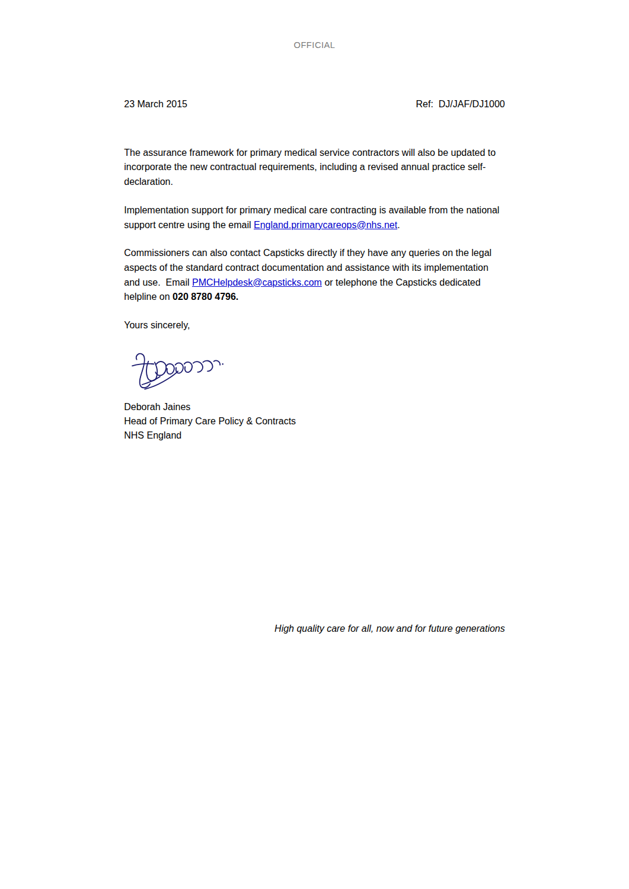OFFICIAL
23 March 2015
Ref: DJ/JAF/DJ1000
The assurance framework for primary medical service contractors will also be updated to incorporate the new contractual requirements, including a revised annual practice self-declaration.
Implementation support for primary medical care contracting is available from the national support centre using the email England.primarycareops@nhs.net.
Commissioners can also contact Capsticks directly if they have any queries on the legal aspects of the standard contract documentation and assistance with its implementation and use. Email PMCHelpdesk@capsticks.com or telephone the Capsticks dedicated helpline on 020 8780 4796.
Yours sincerely,
Deborah Jaines
Head of Primary Care Policy & Contracts
NHS England
High quality care for all, now and for future generations